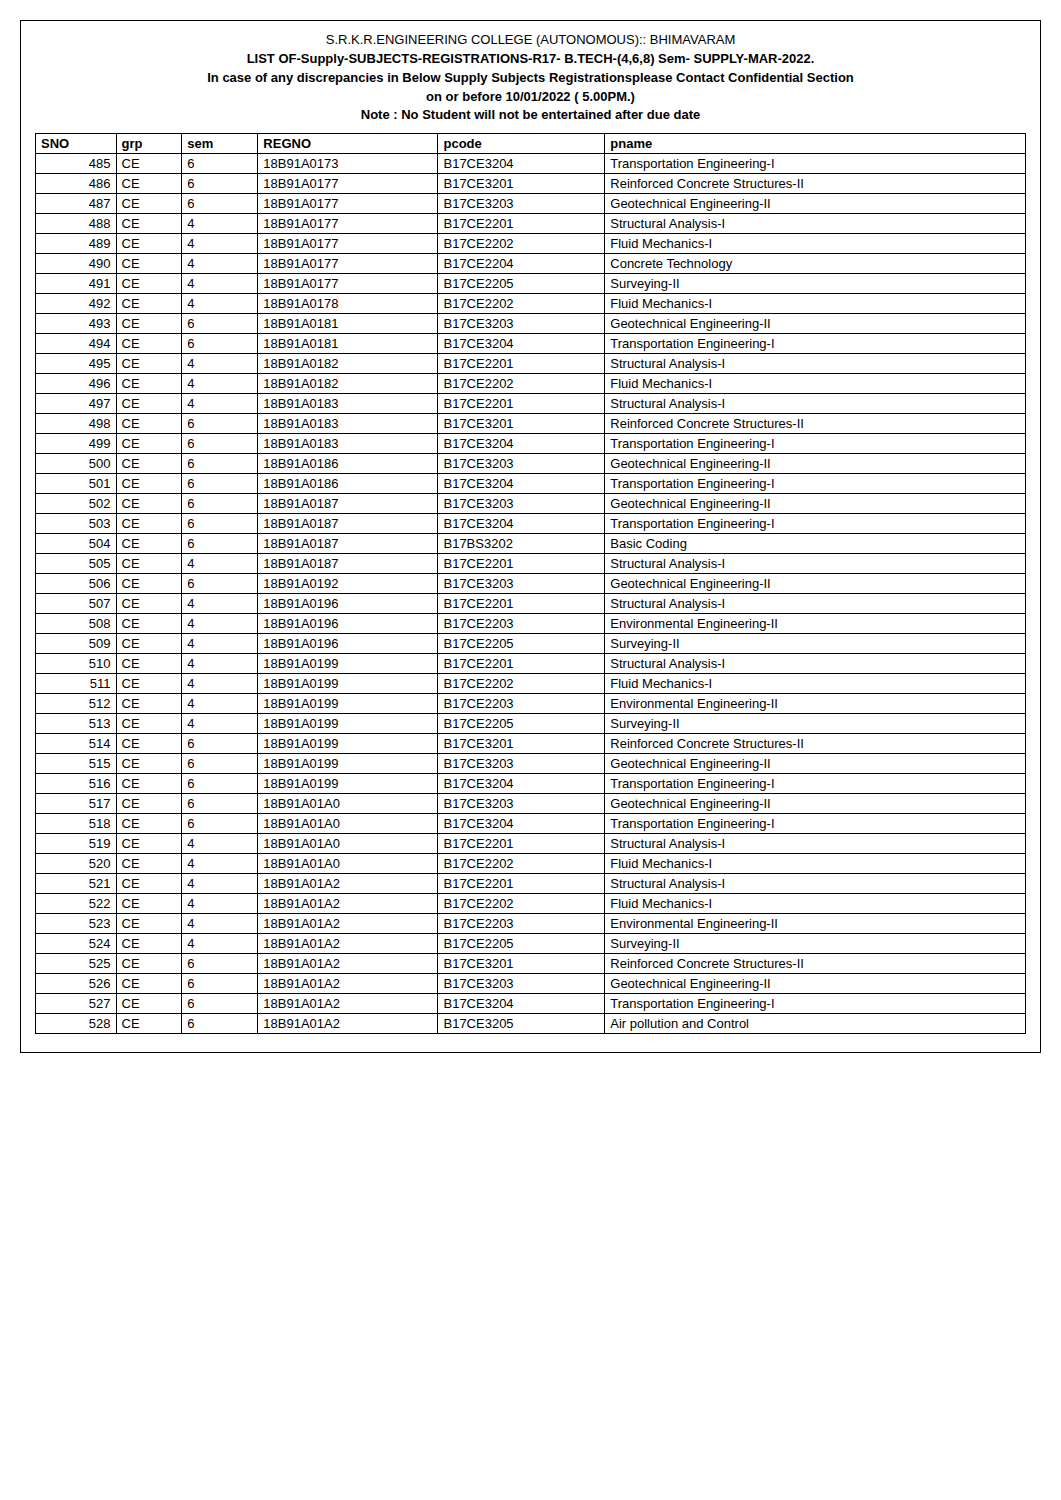S.R.K.R.ENGINEERING COLLEGE (AUTONOMOUS):: BHIMAVARAM
LIST OF-Supply-SUBJECTS-REGISTRATIONS-R17- B.TECH-(4,6,8) Sem- SUPPLY-MAR-2022.
In case of any discrepancies in Below Supply Subjects Registrationsplease Contact Confidential Section
on or before 10/01/2022 ( 5.00PM.)
Note : No Student will not be entertained after due date
| SNO | grp | sem | REGNO | pcode | pname |
| --- | --- | --- | --- | --- | --- |
| 485 | CE | 6 | 18B91A0173 | B17CE3204 | Transportation Engineering-I |
| 486 | CE | 6 | 18B91A0177 | B17CE3201 | Reinforced Concrete Structures-II |
| 487 | CE | 6 | 18B91A0177 | B17CE3203 | Geotechnical Engineering-II |
| 488 | CE | 4 | 18B91A0177 | B17CE2201 | Structural Analysis-I |
| 489 | CE | 4 | 18B91A0177 | B17CE2202 | Fluid Mechanics-I |
| 490 | CE | 4 | 18B91A0177 | B17CE2204 | Concrete Technology |
| 491 | CE | 4 | 18B91A0177 | B17CE2205 | Surveying-II |
| 492 | CE | 4 | 18B91A0178 | B17CE2202 | Fluid Mechanics-I |
| 493 | CE | 6 | 18B91A0181 | B17CE3203 | Geotechnical Engineering-II |
| 494 | CE | 6 | 18B91A0181 | B17CE3204 | Transportation Engineering-I |
| 495 | CE | 4 | 18B91A0182 | B17CE2201 | Structural Analysis-I |
| 496 | CE | 4 | 18B91A0182 | B17CE2202 | Fluid Mechanics-I |
| 497 | CE | 4 | 18B91A0183 | B17CE2201 | Structural Analysis-I |
| 498 | CE | 6 | 18B91A0183 | B17CE3201 | Reinforced Concrete Structures-II |
| 499 | CE | 6 | 18B91A0183 | B17CE3204 | Transportation Engineering-I |
| 500 | CE | 6 | 18B91A0186 | B17CE3203 | Geotechnical Engineering-II |
| 501 | CE | 6 | 18B91A0186 | B17CE3204 | Transportation Engineering-I |
| 502 | CE | 6 | 18B91A0187 | B17CE3203 | Geotechnical Engineering-II |
| 503 | CE | 6 | 18B91A0187 | B17CE3204 | Transportation Engineering-I |
| 504 | CE | 6 | 18B91A0187 | B17BS3202 | Basic Coding |
| 505 | CE | 4 | 18B91A0187 | B17CE2201 | Structural Analysis-I |
| 506 | CE | 6 | 18B91A0192 | B17CE3203 | Geotechnical Engineering-II |
| 507 | CE | 4 | 18B91A0196 | B17CE2201 | Structural Analysis-I |
| 508 | CE | 4 | 18B91A0196 | B17CE2203 | Environmental Engineering-II |
| 509 | CE | 4 | 18B91A0196 | B17CE2205 | Surveying-II |
| 510 | CE | 4 | 18B91A0199 | B17CE2201 | Structural Analysis-I |
| 511 | CE | 4 | 18B91A0199 | B17CE2202 | Fluid Mechanics-I |
| 512 | CE | 4 | 18B91A0199 | B17CE2203 | Environmental Engineering-II |
| 513 | CE | 4 | 18B91A0199 | B17CE2205 | Surveying-II |
| 514 | CE | 6 | 18B91A0199 | B17CE3201 | Reinforced Concrete Structures-II |
| 515 | CE | 6 | 18B91A0199 | B17CE3203 | Geotechnical Engineering-II |
| 516 | CE | 6 | 18B91A0199 | B17CE3204 | Transportation Engineering-I |
| 517 | CE | 6 | 18B91A01A0 | B17CE3203 | Geotechnical Engineering-II |
| 518 | CE | 6 | 18B91A01A0 | B17CE3204 | Transportation Engineering-I |
| 519 | CE | 4 | 18B91A01A0 | B17CE2201 | Structural Analysis-I |
| 520 | CE | 4 | 18B91A01A0 | B17CE2202 | Fluid Mechanics-I |
| 521 | CE | 4 | 18B91A01A2 | B17CE2201 | Structural Analysis-I |
| 522 | CE | 4 | 18B91A01A2 | B17CE2202 | Fluid Mechanics-I |
| 523 | CE | 4 | 18B91A01A2 | B17CE2203 | Environmental Engineering-II |
| 524 | CE | 4 | 18B91A01A2 | B17CE2205 | Surveying-II |
| 525 | CE | 6 | 18B91A01A2 | B17CE3201 | Reinforced Concrete Structures-II |
| 526 | CE | 6 | 18B91A01A2 | B17CE3203 | Geotechnical Engineering-II |
| 527 | CE | 6 | 18B91A01A2 | B17CE3204 | Transportation Engineering-I |
| 528 | CE | 6 | 18B91A01A2 | B17CE3205 | Air pollution and Control |